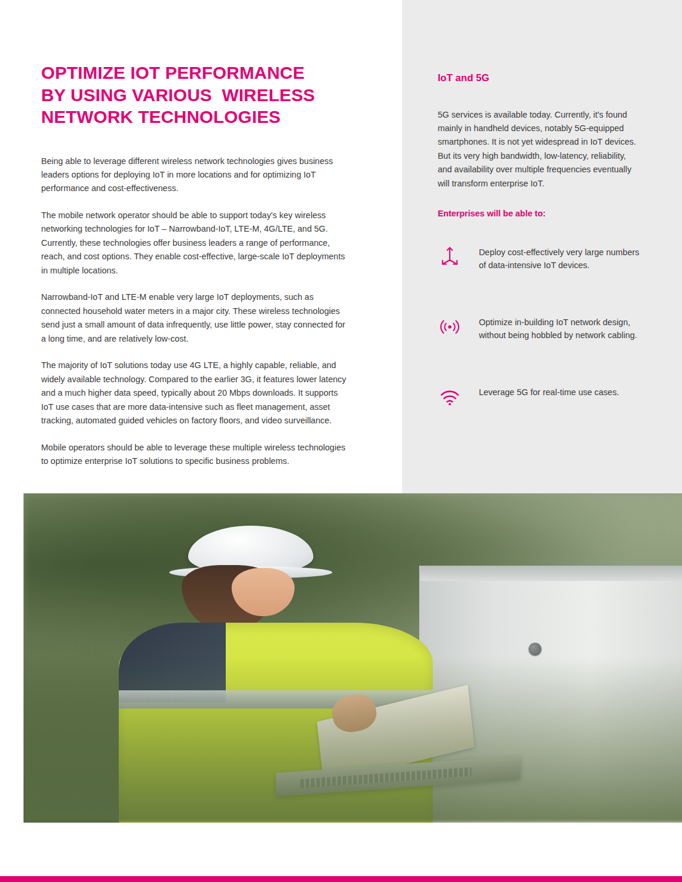Optimize IoT Performance
by Using Various Wireless
Network Technologies
Being able to leverage different wireless network technologies gives business leaders options for deploying IoT in more locations and for optimizing IoT performance and cost-effectiveness.
The mobile network operator should be able to support today's key wireless networking technologies for IoT – Narrowband-IoT, LTE-M, 4G/LTE, and 5G. Currently, these technologies offer business leaders a range of performance, reach, and cost options. They enable cost-effective, large-scale IoT deployments in multiple locations.
Narrowband-IoT and LTE-M enable very large IoT deployments, such as connected household water meters in a major city. These wireless technologies send just a small amount of data infrequently, use little power, stay connected for a long time, and are relatively low-cost.
The majority of IoT solutions today use 4G LTE, a highly capable, reliable, and widely available technology. Compared to the earlier 3G, it features lower latency and a much higher data speed, typically about 20 Mbps downloads. It supports IoT use cases that are more data-intensive such as fleet management, asset tracking, automated guided vehicles on factory floors, and video surveillance.
Mobile operators should be able to leverage these multiple wireless technologies to optimize enterprise IoT solutions to specific business problems.
IoT and 5G
5G services is available today. Currently, it's found mainly in handheld devices, notably 5G-equipped smartphones. It is not yet widespread in IoT devices. But its very high bandwidth, low-latency, reliability, and availability over multiple frequencies eventually will transform enterprise IoT.
Enterprises will be able to:
Deploy cost-effectively very large numbers of data-intensive IoT devices.
Optimize in-building IoT network design, without being hobbled by network cabling.
Leverage 5G for real-time use cases.
6